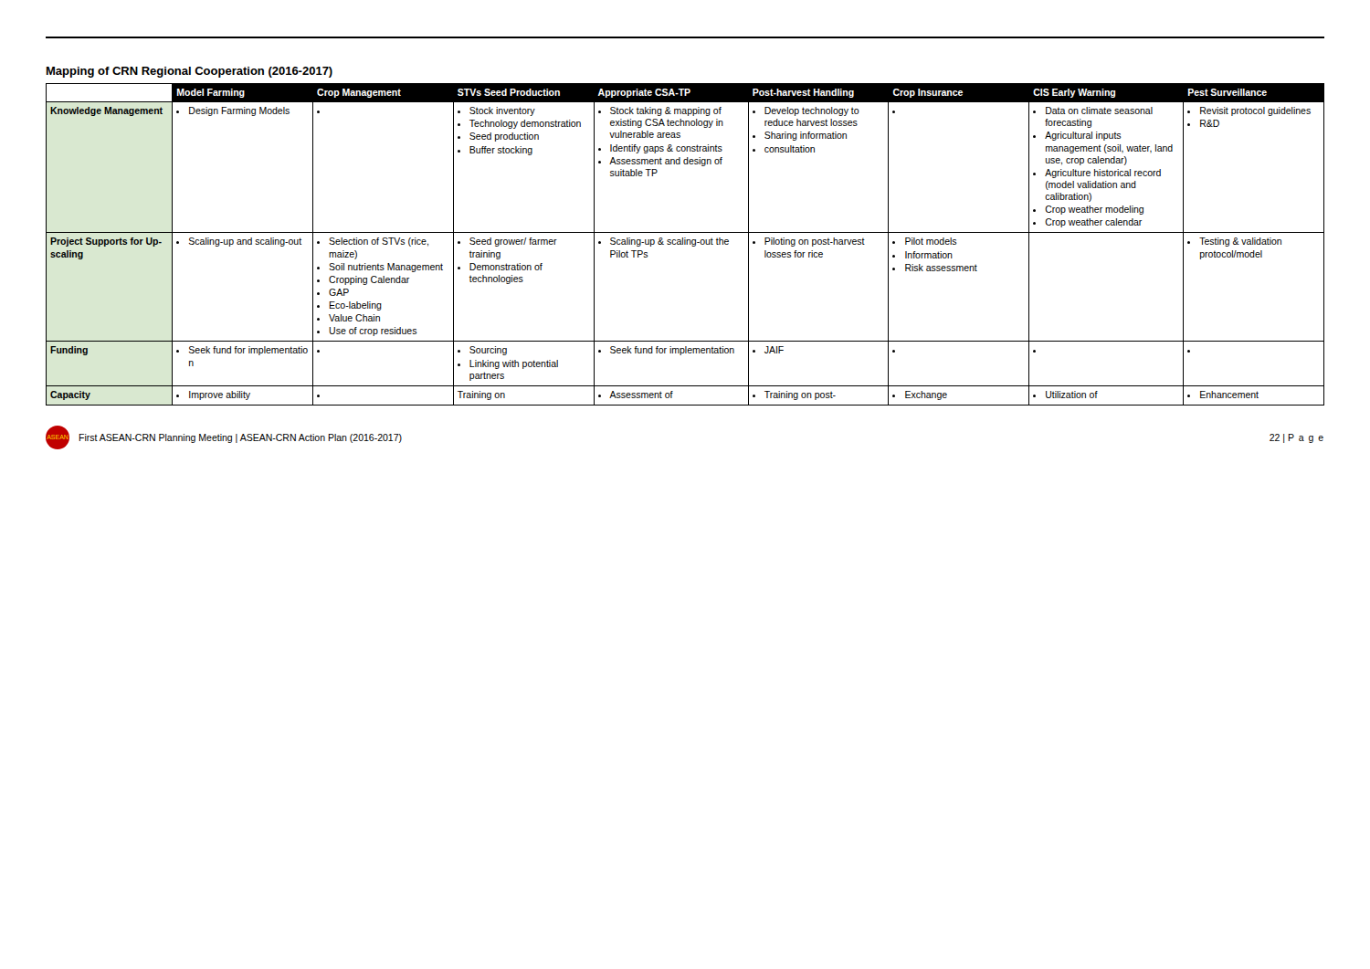Mapping of CRN Regional Cooperation (2016-2017)
| | Model Farming | Crop Management | STVs Seed Production | Appropriate CSA-TP | Post-harvest Handling | Crop Insurance | CIS Early Warning | Pest Surveillance |
| --- | --- | --- | --- | --- | --- | --- | --- | --- |
| Knowledge Management | Design Farming Models | | Stock inventory Technology demonstration Seed production Buffer stocking | Stock taking & mapping of existing CSA technology in vulnerable areas Identify gaps & constraints Assessment and design of suitable TP | Develop technology to reduce harvest losses Sharing information consultation | | Data on climate seasonal forecasting Agricultural inputs management (soil, water, land use, crop calendar) Agriculture historical record (model validation and calibration) Crop weather modeling Crop weather calendar | Revisit protocol guidelines R&D |
| Project Supports for Up-scaling | Scaling-up and scaling-out | Selection of STVs (rice, maize) Soil nutrients Management Cropping Calendar GAP Eco-labeling Value Chain Use of crop residues | Seed grower/ farmer training Demonstration of technologies | Scaling-up & scaling-out the Pilot TPs | Piloting on post-harvest losses for rice | Pilot models Information Risk assessment | | Testing & validation protocol/model |
| Funding | Seek fund for implementatio n | | Sourcing Linking with potential partners | Seek fund for implementation | JAIF | | | |
| Capacity | Improve ability | | Training on | Assessment of | Training on post- | Exchange | Utilization of | Enhancement |
ASEAN
First ASEAN-CRN Planning Meeting | ASEAN-CRN Action Plan (2016-2017)
22 | P a g e